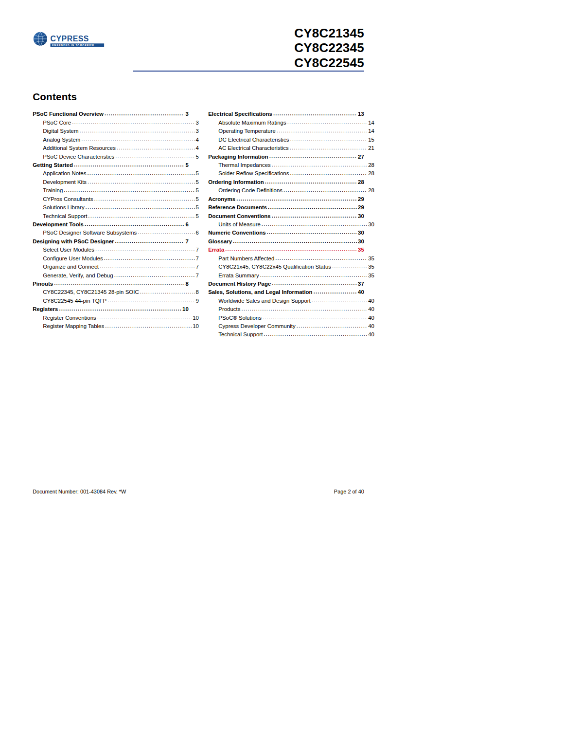CYPRESS EMBEDDED IN TOMORROW
CY8C21345
CY8C22345
CY8C22545
Contents
PSoC Functional Overview.......................................................................................................... 3
PSoC Core.......................................................................................................... 3
Digital System.......................................................................................................... 3
Analog System.......................................................................................................... 4
Additional System Resources.......................................................................................................... 4
PSoC Device Characteristics.......................................................................................................... 5
Getting Started.......................................................................................................... 5
Application Notes.......................................................................................................... 5
Development Kits.......................................................................................................... 5
Training.......................................................................................................... 5
CYPros Consultants.......................................................................................................... 5
Solutions Library.......................................................................................................... 5
Technical Support.......................................................................................................... 5
Development Tools.......................................................................................................... 6
PSoC Designer Software Subsystems.......................................................................................................... 6
Designing with PSoC Designer.......................................................................................................... 7
Select User Modules.......................................................................................................... 7
Configure User Modules.......................................................................................................... 7
Organize and Connect.......................................................................................................... 7
Generate, Verify, and Debug.......................................................................................................... 7
Pinouts.......................................................................................................... 8
CY8C22345, CY8C21345 28-pin SOIC.......................................................................................................... 8
CY8C22545 44-pin TQFP.......................................................................................................... 9
Registers.......................................................................................................... 10
Register Conventions.......................................................................................................... 10
Register Mapping Tables.......................................................................................................... 10
Electrical Specifications.......................................................................................................... 13
Absolute Maximum Ratings.......................................................................................................... 14
Operating Temperature.......................................................................................................... 14
DC Electrical Characteristics.......................................................................................................... 15
AC Electrical Characteristics.......................................................................................................... 21
Packaging Information.......................................................................................................... 27
Thermal Impedances.......................................................................................................... 28
Solder Reflow Specifications.......................................................................................................... 28
Ordering Information.......................................................................................................... 28
Ordering Code Definitions.......................................................................................................... 28
Acronyms.......................................................................................................... 29
Reference Documents.......................................................................................................... 29
Document Conventions.......................................................................................................... 30
Units of Measure.......................................................................................................... 30
Numeric Conventions.......................................................................................................... 30
Glossary.......................................................................................................... 30
Errata.......................................................................................................... 35
Part Numbers Affected.......................................................................................................... 35
CY8C21x45, CY8C22x45 Qualification Status.......................................................................................................... 35
Errata Summary.......................................................................................................... 35
Document History Page.......................................................................................................... 37
Sales, Solutions, and Legal Information.......................................................................................................... 40
Worldwide Sales and Design Support.......................................................................................................... 40
Products.......................................................................................................... 40
PSoC® Solutions.......................................................................................................... 40
Cypress Developer Community.......................................................................................................... 40
Technical Support.......................................................................................................... 40
Document Number: 001-43084 Rev. *W
Page 2 of 40